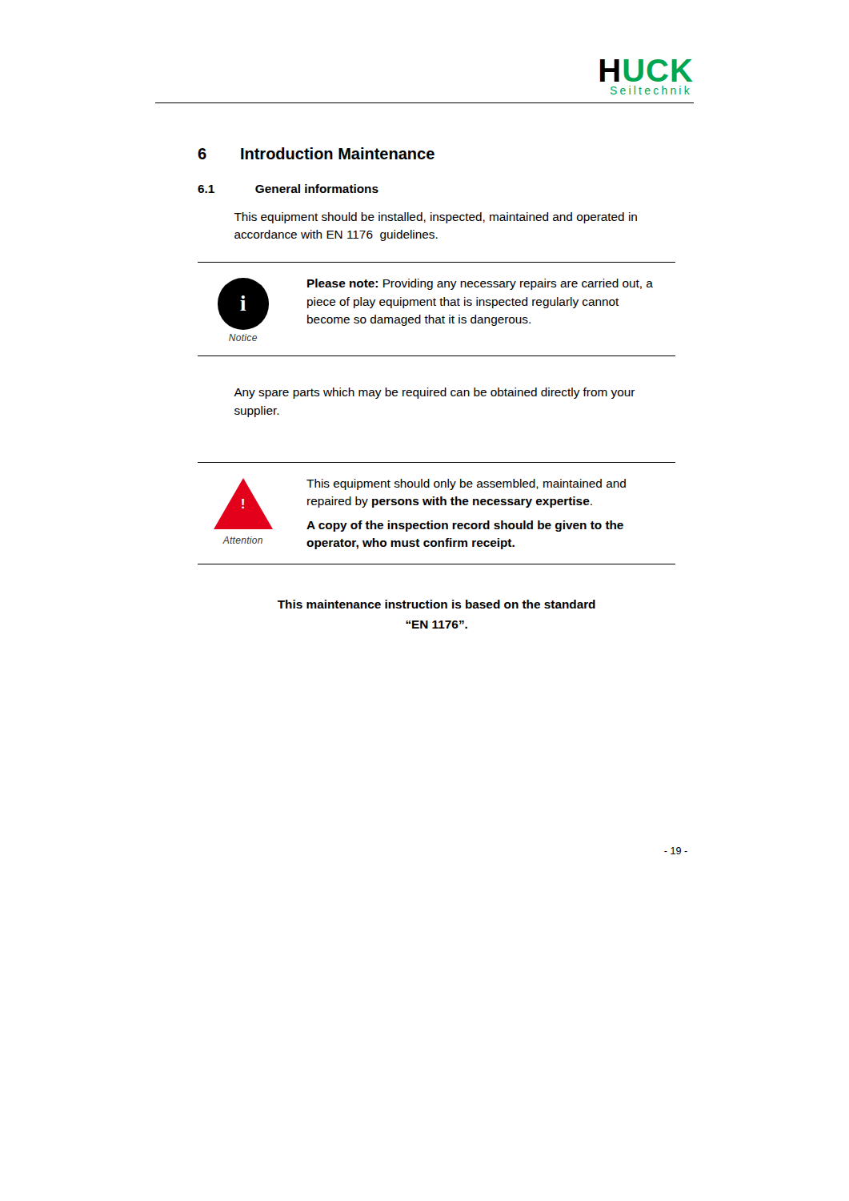HUCK
Seiltechnik
6 Introduction Maintenance
6.1 General informations
This equipment should be installed, inspected, maintained and operated in accordance with EN 1176 guidelines.
i
Notice
Please note: Providing any necessary repairs are carried out, a piece of play equipment that is inspected regularly cannot become so damaged that it is dangerous.
Any spare parts which may be required can be obtained directly from your supplier.
Attention
This equipment should only be assembled, maintained and repaired by persons with the necessary expertise.
A copy of the inspection record should be given to the operator, who must confirm receipt.
This maintenance instruction is based on the standard
“EN 1176”.
- 19 -